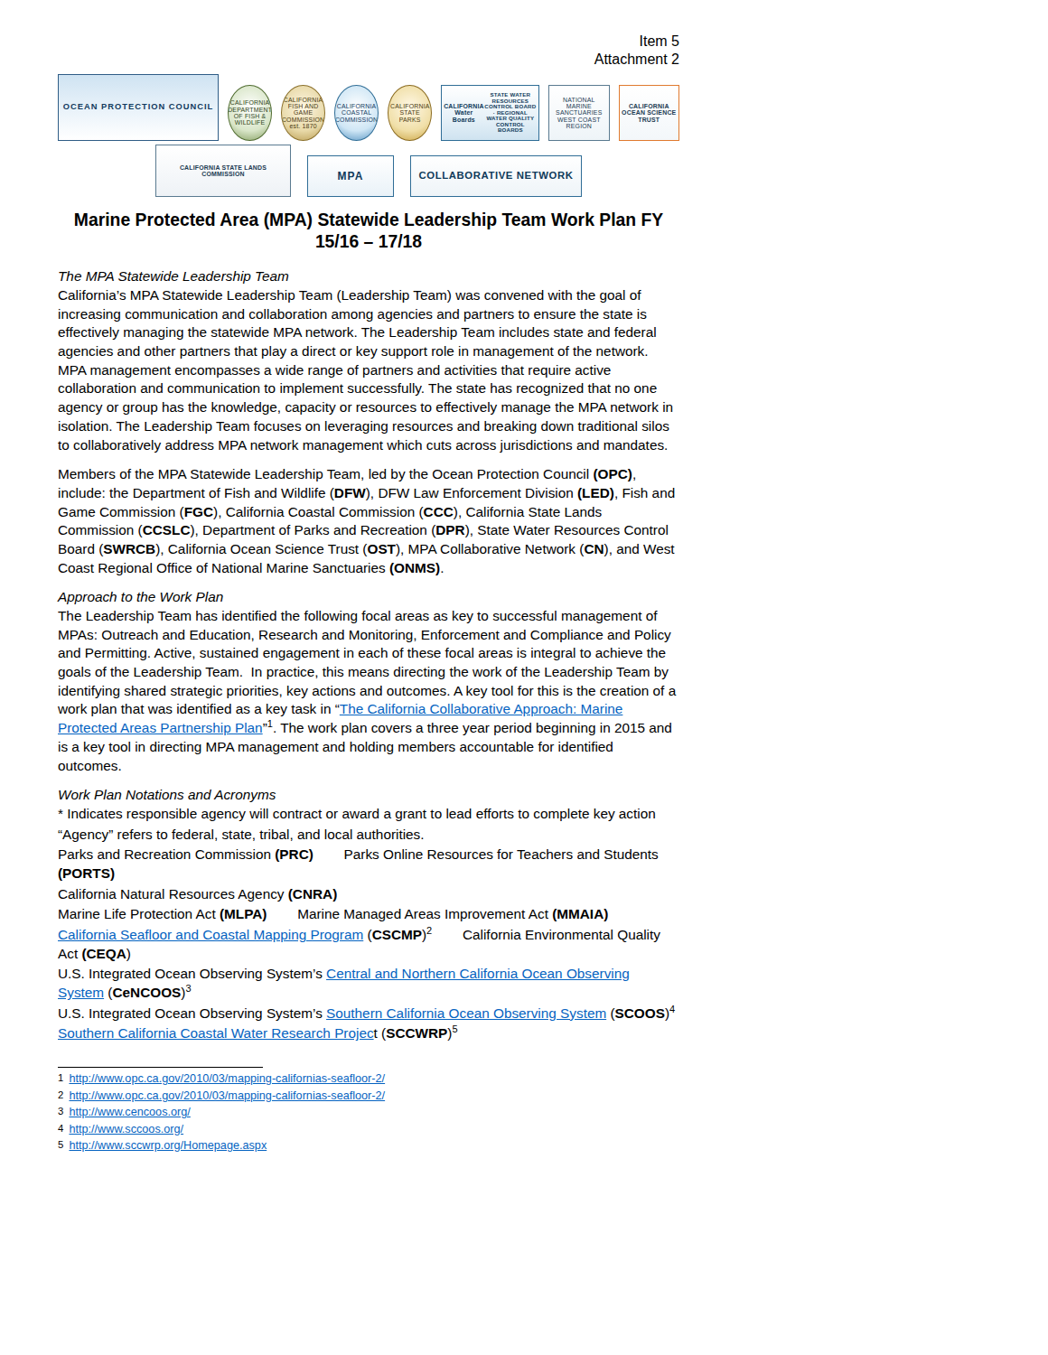Item 5
Attachment 2
OCEAN PROTECTION COUNCIL CALIFORNIA DEPARTMENT OF FISH & WILDLIFE CALIFORNIA FISH AND GAME COMMISSION est. 1870 CALIFORNIA COASTAL COMMISSION CALIFORNIA STATE PARKS CALIFORNIA Water Boards
STATE WATER RESOURCES CONTROL BOARD · REGIONAL WATER QUALITY CONTROL BOARDS NATIONAL MARINE SANCTUARIES
WEST COAST REGION CALIFORNIA OCEAN SCIENCE TRUST
CALIFORNIA STATE LANDS COMMISSION MPA COLLABORATIVE NETWORK
Marine Protected Area (MPA) Statewide Leadership Team Work Plan FY 15/16 – 17/18
The MPA Statewide Leadership Team
California’s MPA Statewide Leadership Team (Leadership Team) was convened with the goal of increasing communication and collaboration among agencies and partners to ensure the state is effectively managing the statewide MPA network. The Leadership Team includes state and federal agencies and other partners that play a direct or key support role in management of the network. MPA management encompasses a wide range of partners and activities that require active collaboration and communication to implement successfully. The state has recognized that no one agency or group has the knowledge, capacity or resources to effectively manage the MPA network in isolation. The Leadership Team focuses on leveraging resources and breaking down traditional silos to collaboratively address MPA network management which cuts across jurisdictions and mandates.
Members of the MPA Statewide Leadership Team, led by the Ocean Protection Council (OPC), include: the Department of Fish and Wildlife (DFW), DFW Law Enforcement Division (LED), Fish and Game Commission (FGC), California Coastal Commission (CCC), California State Lands Commission (CCSLC), Department of Parks and Recreation (DPR), State Water Resources Control Board (SWRCB), California Ocean Science Trust (OST), MPA Collaborative Network (CN), and West Coast Regional Office of National Marine Sanctuaries (ONMS).
Approach to the Work Plan
The Leadership Team has identified the following focal areas as key to successful management of MPAs: Outreach and Education, Research and Monitoring, Enforcement and Compliance and Policy and Permitting. Active, sustained engagement in each of these focal areas is integral to achieve the goals of the Leadership Team. In practice, this means directing the work of the Leadership Team by identifying shared strategic priorities, key actions and outcomes. A key tool for this is the creation of a work plan that was identified as a key task in “The California Collaborative Approach: Marine Protected Areas Partnership Plan”1. The work plan covers a three year period beginning in 2015 and is a key tool in directing MPA management and holding members accountable for identified outcomes.
Work Plan Notations and Acronyms
* Indicates responsible agency will contract or award a grant to lead efforts to complete key action
“Agency” refers to federal, state, tribal, and local authorities.
Parks and Recreation Commission (PRC) Parks Online Resources for Teachers and Students (PORTS)
California Natural Resources Agency (CNRA)
Marine Life Protection Act (MLPA) Marine Managed Areas Improvement Act (MMAIA)
California Seafloor and Coastal Mapping Program (CSCMP)2 California Environmental Quality Act (CEQA)
U.S. Integrated Ocean Observing System’s Central and Northern California Ocean Observing System (CeNCOOS)3
U.S. Integrated Ocean Observing System’s Southern California Ocean Observing System (SCOOS)4
Southern California Coastal Water Research Project (SCCWRP)5
1 http://www.opc.ca.gov/2010/03/mapping-californias-seafloor-2/
2 http://www.opc.ca.gov/2010/03/mapping-californias-seafloor-2/
3 http://www.cencoos.org/
4 http://www.sccoos.org/
5 http://www.sccwrp.org/Homepage.aspx